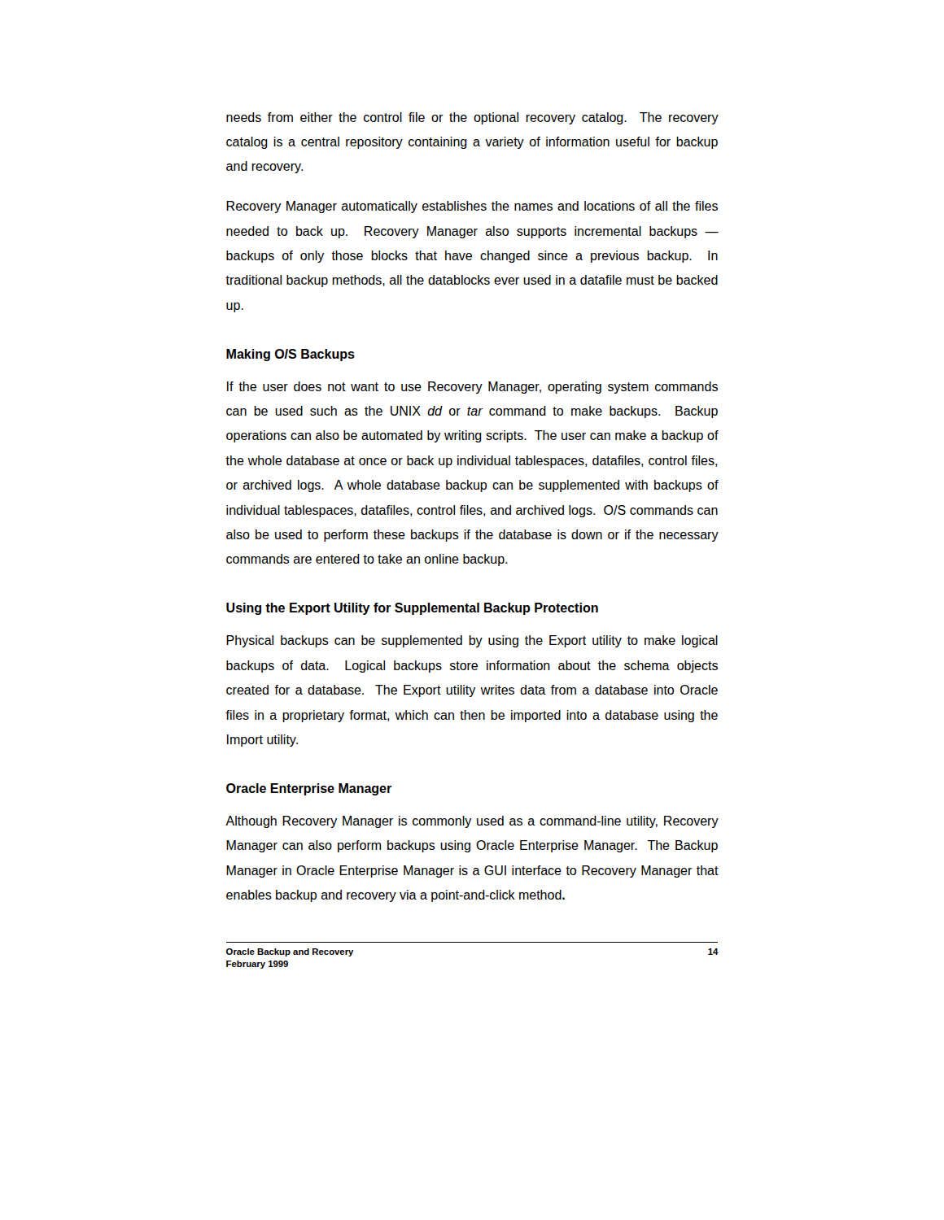needs from either the control file or the optional recovery catalog. The recovery catalog is a central repository containing a variety of information useful for backup and recovery.
Recovery Manager automatically establishes the names and locations of all the files needed to back up. Recovery Manager also supports incremental backups — backups of only those blocks that have changed since a previous backup. In traditional backup methods, all the datablocks ever used in a datafile must be backed up.
Making O/S Backups
If the user does not want to use Recovery Manager, operating system commands can be used such as the UNIX dd or tar command to make backups. Backup operations can also be automated by writing scripts. The user can make a backup of the whole database at once or back up individual tablespaces, datafiles, control files, or archived logs. A whole database backup can be supplemented with backups of individual tablespaces, datafiles, control files, and archived logs. O/S commands can also be used to perform these backups if the database is down or if the necessary commands are entered to take an online backup.
Using the Export Utility for Supplemental Backup Protection
Physical backups can be supplemented by using the Export utility to make logical backups of data. Logical backups store information about the schema objects created for a database. The Export utility writes data from a database into Oracle files in a proprietary format, which can then be imported into a database using the Import utility.
Oracle Enterprise Manager
Although Recovery Manager is commonly used as a command-line utility, Recovery Manager can also perform backups using Oracle Enterprise Manager. The Backup Manager in Oracle Enterprise Manager is a GUI interface to Recovery Manager that enables backup and recovery via a point-and-click method.
Oracle Backup and Recovery
February 1999
14